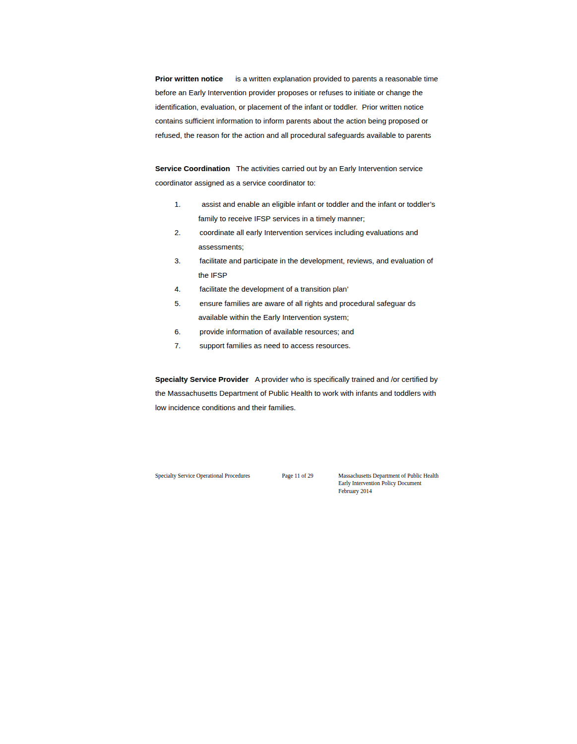Prior written notice is a written explanation provided to parents a reasonable time before an Early Intervention provider proposes or refuses to initiate or change the identification, evaluation, or placement of the infant or toddler. Prior written notice contains sufficient information to inform parents about the action being proposed or refused, the reason for the action and all procedural safeguards available to parents
Service Coordination The activities carried out by an Early Intervention service coordinator assigned as a service coordinator to:
1. assist and enable an eligible infant or toddler and the infant or toddler’s family to receive IFSP services in a timely manner;
2. coordinate all early Intervention services including evaluations and assessments;
3. facilitate and participate in the development, reviews, and evaluation of the IFSP
4. facilitate the development of a transition plan’
5. ensure families are aware of all rights and procedural safeguar ds available within the Early Intervention system;
6. provide information of available resources; and
7. support families as need to access resources.
Specialty Service Provider A provider who is specifically trained and /or certified by the Massachusetts Department of Public Health to work with infants and toddlers with low incidence conditions and their families.
Specialty Service Operational Procedures
Page 11 of 29
Massachusetts Department of Public Health
Early Intervention Policy Document
February 2014